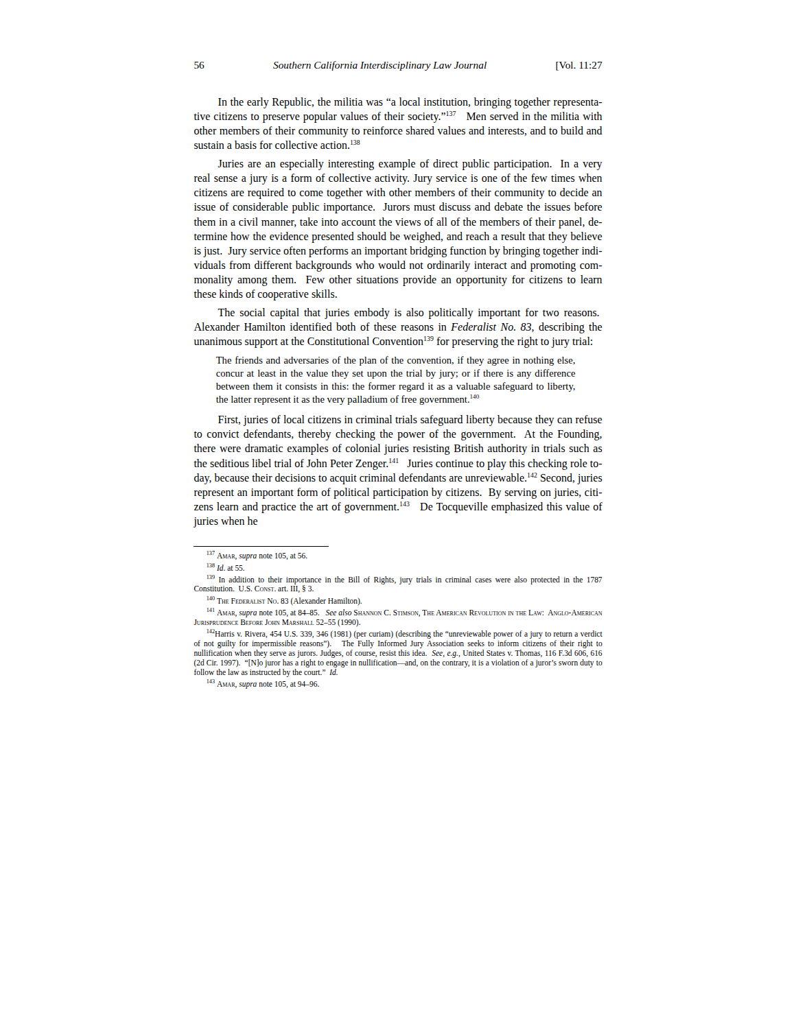56 Southern California Interdisciplinary Law Journal [Vol. 11:27
In the early Republic, the militia was “a local institution, bringing together representative citizens to preserve popular values of their society.”137 Men served in the militia with other members of their community to reinforce shared values and interests, and to build and sustain a basis for collective action.138
Juries are an especially interesting example of direct public participation. In a very real sense a jury is a form of collective activity. Jury service is one of the few times when citizens are required to come together with other members of their community to decide an issue of considerable public importance. Jurors must discuss and debate the issues before them in a civil manner, take into account the views of all of the members of their panel, determine how the evidence presented should be weighed, and reach a result that they believe is just. Jury service often performs an important bridging function by bringing together individuals from different backgrounds who would not ordinarily interact and promoting commonality among them. Few other situations provide an opportunity for citizens to learn these kinds of cooperative skills.
The social capital that juries embody is also politically important for two reasons. Alexander Hamilton identified both of these reasons in Federalist No. 83, describing the unanimous support at the Constitutional Convention139 for preserving the right to jury trial:
The friends and adversaries of the plan of the convention, if they agree in nothing else, concur at least in the value they set upon the trial by jury; or if there is any difference between them it consists in this: the former regard it as a valuable safeguard to liberty, the latter represent it as the very palladium of free government.140
First, juries of local citizens in criminal trials safeguard liberty because they can refuse to convict defendants, thereby checking the power of the government. At the Founding, there were dramatic examples of colonial juries resisting British authority in trials such as the seditious libel trial of John Peter Zenger.141 Juries continue to play this checking role today, because their decisions to acquit criminal defendants are unreviewable.142 Second, juries represent an important form of political participation by citizens. By serving on juries, citizens learn and practice the art of government.143 De Tocqueville emphasized this value of juries when he
137 Amar, supra note 105, at 56.
138 Id. at 55.
139 In addition to their importance in the Bill of Rights, jury trials in criminal cases were also protected in the 1787 Constitution. U.S. Const. art. III, § 3.
140 The Federalist No. 83 (Alexander Hamilton).
141 Amar, supra note 105, at 84–85. See also Shannon C. Stimson, The American Revolution in the Law: Anglo-American Jurisprudence Before John Marshall 52–55 (1990).
142 Harris v. Rivera, 454 U.S. 339, 346 (1981) (per curiam) (describing the “unreviewable power of a jury to return a verdict of not guilty for impermissible reasons”). The Fully Informed Jury Association seeks to inform citizens of their right to nullification when they serve as jurors. Judges, of course, resist this idea. See, e.g., United States v. Thomas, 116 F.3d 606, 616 (2d Cir. 1997). “[N]o juror has a right to engage in nullification—and, on the contrary, it is a violation of a juror’s sworn duty to follow the law as instructed by the court.” Id.
143 Amar, supra note 105, at 94–96.